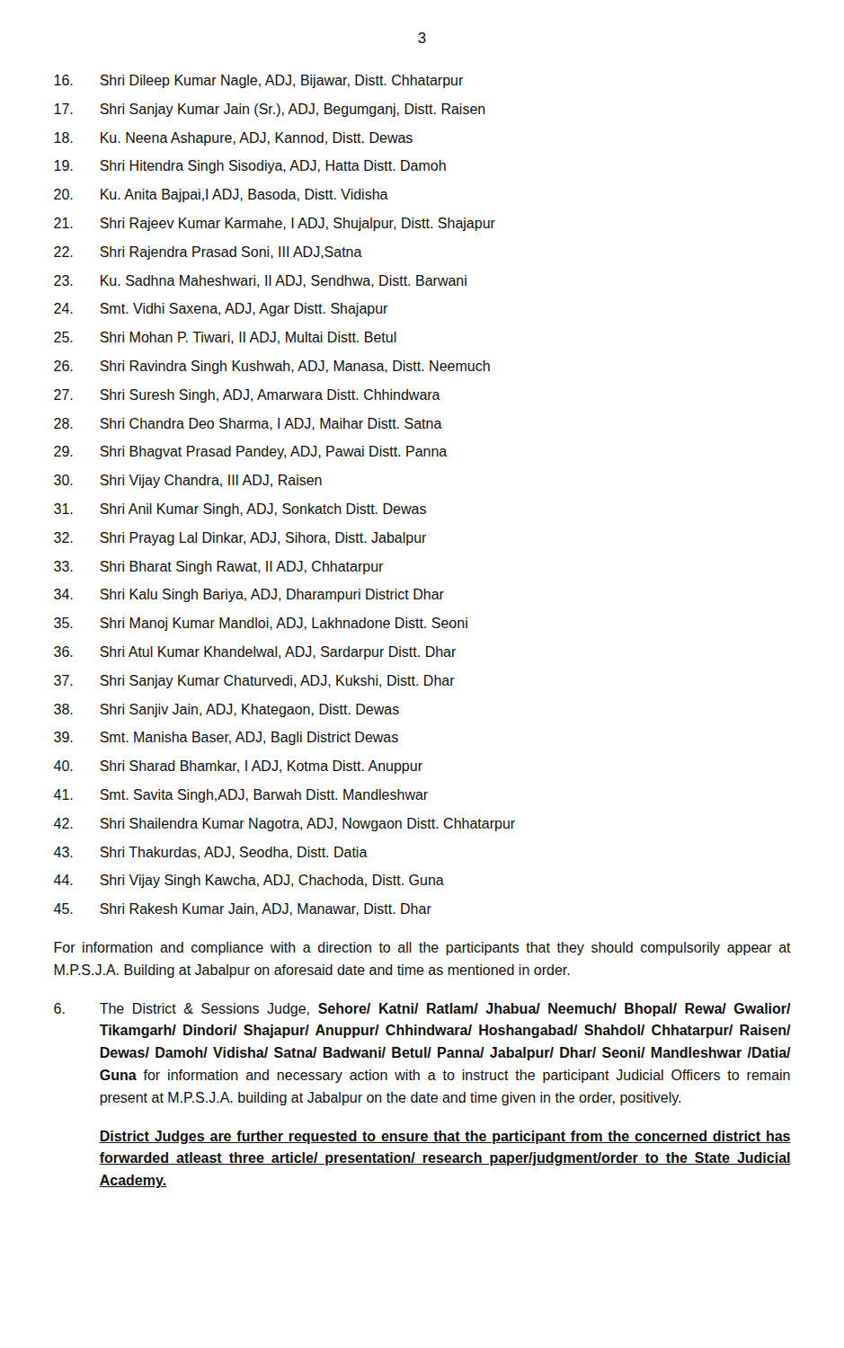3
16. Shri Dileep Kumar Nagle, ADJ, Bijawar, Distt. Chhatarpur
17. Shri Sanjay Kumar Jain (Sr.), ADJ, Begumganj, Distt. Raisen
18. Ku. Neena Ashapure, ADJ, Kannod, Distt. Dewas
19. Shri Hitendra Singh Sisodiya, ADJ, Hatta Distt. Damoh
20. Ku. Anita Bajpai,I ADJ, Basoda, Distt. Vidisha
21. Shri Rajeev Kumar Karmahe, I ADJ, Shujalpur, Distt. Shajapur
22. Shri Rajendra Prasad Soni, III ADJ,Satna
23. Ku. Sadhna Maheshwari, II ADJ, Sendhwa, Distt. Barwani
24. Smt. Vidhi Saxena, ADJ, Agar Distt. Shajapur
25. Shri Mohan P. Tiwari, II ADJ, Multai Distt. Betul
26. Shri Ravindra Singh Kushwah, ADJ, Manasa, Distt. Neemuch
27. Shri Suresh Singh, ADJ, Amarwara Distt. Chhindwara
28. Shri Chandra Deo Sharma, I ADJ, Maihar Distt. Satna
29. Shri Bhagvat Prasad Pandey, ADJ, Pawai Distt. Panna
30. Shri Vijay Chandra, III ADJ, Raisen
31. Shri Anil Kumar Singh, ADJ, Sonkatch Distt. Dewas
32. Shri Prayag Lal Dinkar, ADJ, Sihora, Distt. Jabalpur
33. Shri Bharat Singh Rawat, II ADJ, Chhatarpur
34. Shri Kalu Singh Bariya, ADJ, Dharampuri District Dhar
35. Shri Manoj Kumar Mandloi, ADJ, Lakhnadone Distt. Seoni
36. Shri Atul Kumar Khandelwal, ADJ, Sardarpur Distt. Dhar
37. Shri Sanjay Kumar Chaturvedi, ADJ, Kukshi, Distt. Dhar
38. Shri Sanjiv Jain, ADJ, Khategaon, Distt. Dewas
39. Smt. Manisha Baser, ADJ, Bagli District Dewas
40. Shri Sharad Bhamkar, I ADJ, Kotma Distt. Anuppur
41. Smt. Savita Singh,ADJ, Barwah Distt. Mandleshwar
42. Shri Shailendra Kumar Nagotra, ADJ, Nowgaon Distt. Chhatarpur
43. Shri Thakurdas, ADJ, Seodha, Distt. Datia
44. Shri Vijay Singh Kawcha, ADJ, Chachoda, Distt. Guna
45. Shri Rakesh Kumar Jain, ADJ, Manawar, Distt. Dhar
For information and compliance with a direction to all the participants that they should compulsorily appear at M.P.S.J.A. Building at Jabalpur on aforesaid date and time as mentioned in order.
6. The District & Sessions Judge, Sehore/ Katni/ Ratlam/ Jhabua/ Neemuch/ Bhopal/ Rewa/ Gwalior/ Tikamgarh/ Dindori/ Shajapur/ Anuppur/ Chhindwara/ Hoshangabad/ Shahdol/ Chhatarpur/ Raisen/ Dewas/ Damoh/ Vidisha/ Satna/ Badwani/ Betul/ Panna/ Jabalpur/ Dhar/ Seoni/ Mandleshwar /Datia/ Guna for information and necessary action with a to instruct the participant Judicial Officers to remain present at M.P.S.J.A. building at Jabalpur on the date and time given in the order, positively.
District Judges are further requested to ensure that the participant from the concerned district has forwarded atleast three article/ presentation/ research paper/judgment/order to the State Judicial Academy.